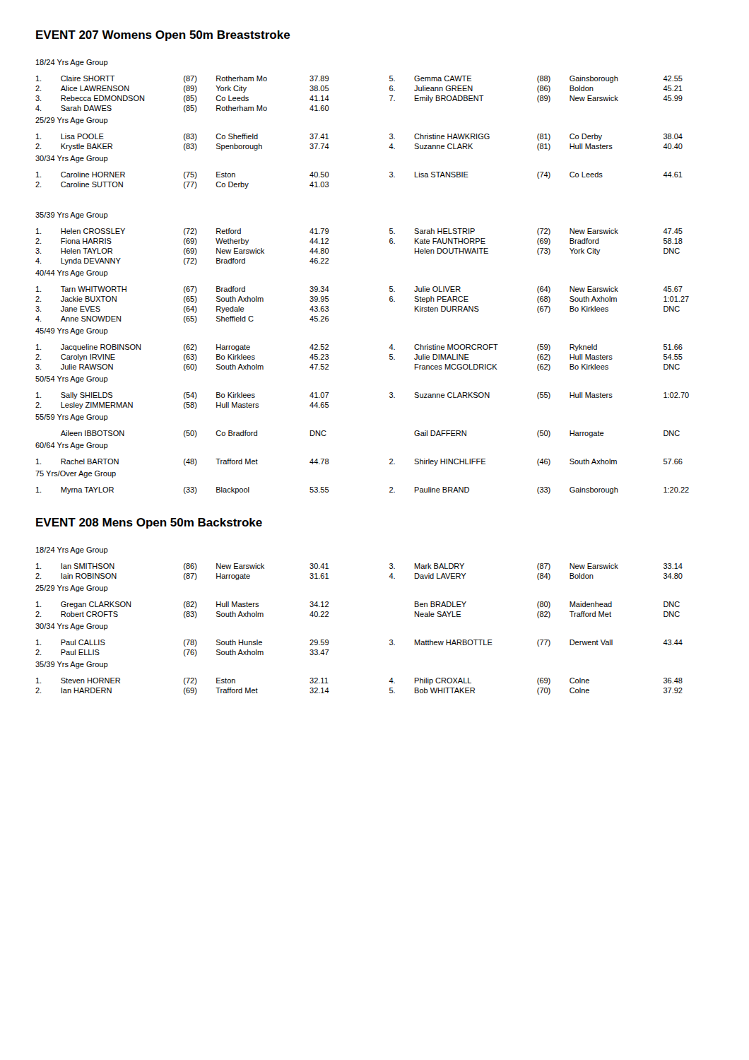EVENT 207 Womens Open 50m Breaststroke
18/24 Yrs Age Group
| 1. | Claire SHORTT | (87) | Rotherham Mo | 37.89 | | 5. | Gemma CAWTE | (88) | Gainsborough | 42.55 |
| 2. | Alice LAWRENSON | (89) | York City | 38.05 | | 6. | Julieann GREEN | (86) | Boldon | 45.21 |
| 3. | Rebecca EDMONDSON | (85) | Co Leeds | 41.14 | | 7. | Emily BROADBENT | (89) | New Earswick | 45.99 |
| 4. | Sarah DAWES | (85) | Rotherham Mo | 41.60 | | | | | | |
25/29 Yrs Age Group
| 1. | Lisa POOLE | (83) | Co Sheffield | 37.41 | | 3. | Christine HAWKRIGG | (81) | Co Derby | 38.04 |
| 2. | Krystle BAKER | (83) | Spenborough | 37.74 | | 4. | Suzanne CLARK | (81) | Hull Masters | 40.40 |
30/34 Yrs Age Group
| 1. | Caroline HORNER | (75) | Eston | 40.50 | | 3. | Lisa STANSBIE | (74) | Co Leeds | 44.61 |
| 2. | Caroline SUTTON | (77) | Co Derby | 41.03 | | | | | | |
35/39 Yrs Age Group
| 1. | Helen CROSSLEY | (72) | Retford | 41.79 | | 5. | Sarah HELSTRIP | (72) | New Earswick | 47.45 |
| 2. | Fiona HARRIS | (69) | Wetherby | 44.12 | | 6. | Kate FAUNTHORPE | (69) | Bradford | 58.18 |
| 3. | Helen TAYLOR | (69) | New Earswick | 44.80 | | | Helen DOUTHWAITE | (73) | York City | DNC |
| 4. | Lynda DEVANNY | (72) | Bradford | 46.22 | | | | | | |
40/44 Yrs Age Group
| 1. | Tarn WHITWORTH | (67) | Bradford | 39.34 | | 5. | Julie OLIVER | (64) | New Earswick | 45.67 |
| 2. | Jackie BUXTON | (65) | South Axholm | 39.95 | | 6. | Steph PEARCE | (68) | South Axholm | 1:01.27 |
| 3. | Jane EVES | (64) | Ryedale | 43.63 | | | Kirsten DURRANS | (67) | Bo Kirklees | DNC |
| 4. | Anne SNOWDEN | (65) | Sheffield C | 45.26 | | | | | | |
45/49 Yrs Age Group
| 1. | Jacqueline ROBINSON | (62) | Harrogate | 42.52 | | 4. | Christine MOORCROFT | (59) | Rykneld | 51.66 |
| 2. | Carolyn IRVINE | (63) | Bo Kirklees | 45.23 | | 5. | Julie DIMALINE | (62) | Hull Masters | 54.55 |
| 3. | Julie RAWSON | (60) | South Axholm | 47.52 | | | Frances MCGOLDRICK | (62) | Bo Kirklees | DNC |
50/54 Yrs Age Group
| 1. | Sally SHIELDS | (54) | Bo Kirklees | 41.07 | | 3. | Suzanne CLARKSON | (55) | Hull Masters | 1:02.70 |
| 2. | Lesley ZIMMERMAN | (58) | Hull Masters | 44.65 | | | | | | |
55/59 Yrs Age Group
| | Aileen IBBOTSON | (50) | Co Bradford | DNC | | | Gail DAFFERN | (50) | Harrogate | DNC |
60/64 Yrs Age Group
| 1. | Rachel BARTON | (48) | Trafford Met | 44.78 | | 2. | Shirley HINCHLIFFE | (46) | South Axholm | 57.66 |
75 Yrs/Over Age Group
| 1. | Myrna TAYLOR | (33) | Blackpool | 53.55 | | 2. | Pauline BRAND | (33) | Gainsborough | 1:20.22 |
EVENT 208 Mens Open 50m Backstroke
18/24 Yrs Age Group
| 1. | Ian SMITHSON | (86) | New Earswick | 30.41 | | 3. | Mark BALDRY | (87) | New Earswick | 33.14 |
| 2. | Iain ROBINSON | (87) | Harrogate | 31.61 | | 4. | David LAVERY | (84) | Boldon | 34.80 |
25/29 Yrs Age Group
| 1. | Gregan CLARKSON | (82) | Hull Masters | 34.12 | | | Ben BRADLEY | (80) | Maidenhead | DNC |
| 2. | Robert CROFTS | (83) | South Axholm | 40.22 | | | Neale SAYLE | (82) | Trafford Met | DNC |
30/34 Yrs Age Group
| 1. | Paul CALLIS | (78) | South Hunsle | 29.59 | | 3. | Matthew HARBOTTLE | (77) | Derwent Vall | 43.44 |
| 2. | Paul ELLIS | (76) | South Axholm | 33.47 | | | | | | |
35/39 Yrs Age Group
| 1. | Steven HORNER | (72) | Eston | 32.11 | | 4. | Philip CROXALL | (69) | Colne | 36.48 |
| 2. | Ian HARDERN | (69) | Trafford Met | 32.14 | | 5. | Bob WHITTAKER | (70) | Colne | 37.92 |